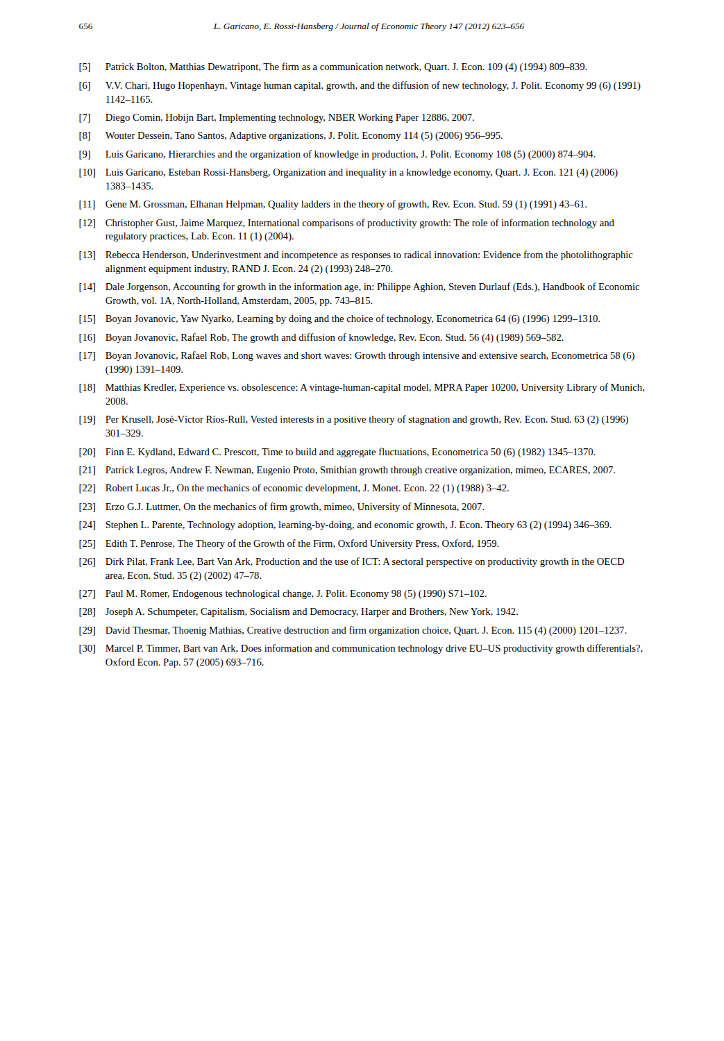656 L. Garicano, E. Rossi-Hansberg / Journal of Economic Theory 147 (2012) 623–656
Patrick Bolton, Matthias Dewatripont, The firm as a communication network, Quart. J. Econ. 109 (4) (1994) 809–839.
V.V. Chari, Hugo Hopenhayn, Vintage human capital, growth, and the diffusion of new technology, J. Polit. Economy 99 (6) (1991) 1142–1165.
Diego Comin, Hobijn Bart, Implementing technology, NBER Working Paper 12886, 2007.
Wouter Dessein, Tano Santos, Adaptive organizations, J. Polit. Economy 114 (5) (2006) 956–995.
Luis Garicano, Hierarchies and the organization of knowledge in production, J. Polit. Economy 108 (5) (2000) 874–904.
Luis Garicano, Esteban Rossi-Hansberg, Organization and inequality in a knowledge economy, Quart. J. Econ. 121 (4) (2006) 1383–1435.
Gene M. Grossman, Elhanan Helpman, Quality ladders in the theory of growth, Rev. Econ. Stud. 59 (1) (1991) 43–61.
Christopher Gust, Jaime Marquez, International comparisons of productivity growth: The role of information technology and regulatory practices, Lab. Econ. 11 (1) (2004).
Rebecca Henderson, Underinvestment and incompetence as responses to radical innovation: Evidence from the photolithographic alignment equipment industry, RAND J. Econ. 24 (2) (1993) 248–270.
Dale Jorgenson, Accounting for growth in the information age, in: Philippe Aghion, Steven Durlauf (Eds.), Handbook of Economic Growth, vol. 1A, North-Holland, Amsterdam, 2005, pp. 743–815.
Boyan Jovanovic, Yaw Nyarko, Learning by doing and the choice of technology, Econometrica 64 (6) (1996) 1299–1310.
Boyan Jovanovic, Rafael Rob, The growth and diffusion of knowledge, Rev. Econ. Stud. 56 (4) (1989) 569–582.
Boyan Jovanovic, Rafael Rob, Long waves and short waves: Growth through intensive and extensive search, Econometrica 58 (6) (1990) 1391–1409.
Matthias Kredler, Experience vs. obsolescence: A vintage-human-capital model, MPRA Paper 10200, University Library of Munich, 2008.
Per Krusell, José-Víctor Ríos-Rull, Vested interests in a positive theory of stagnation and growth, Rev. Econ. Stud. 63 (2) (1996) 301–329.
Finn E. Kydland, Edward C. Prescott, Time to build and aggregate fluctuations, Econometrica 50 (6) (1982) 1345–1370.
Patrick Legros, Andrew F. Newman, Eugenio Proto, Smithian growth through creative organization, mimeo, ECARES, 2007.
Robert Lucas Jr., On the mechanics of economic development, J. Monet. Econ. 22 (1) (1988) 3–42.
Erzo G.J. Luttmer, On the mechanics of firm growth, mimeo, University of Minnesota, 2007.
Stephen L. Parente, Technology adoption, learning-by-doing, and economic growth, J. Econ. Theory 63 (2) (1994) 346–369.
Edith T. Penrose, The Theory of the Growth of the Firm, Oxford University Press, Oxford, 1959.
Dirk Pilat, Frank Lee, Bart Van Ark, Production and the use of ICT: A sectoral perspective on productivity growth in the OECD area, Econ. Stud. 35 (2) (2002) 47–78.
Paul M. Romer, Endogenous technological change, J. Polit. Economy 98 (5) (1990) S71–102.
Joseph A. Schumpeter, Capitalism, Socialism and Democracy, Harper and Brothers, New York, 1942.
David Thesmar, Thoenig Mathias, Creative destruction and firm organization choice, Quart. J. Econ. 115 (4) (2000) 1201–1237.
Marcel P. Timmer, Bart van Ark, Does information and communication technology drive EU–US productivity growth differentials?, Oxford Econ. Pap. 57 (2005) 693–716.